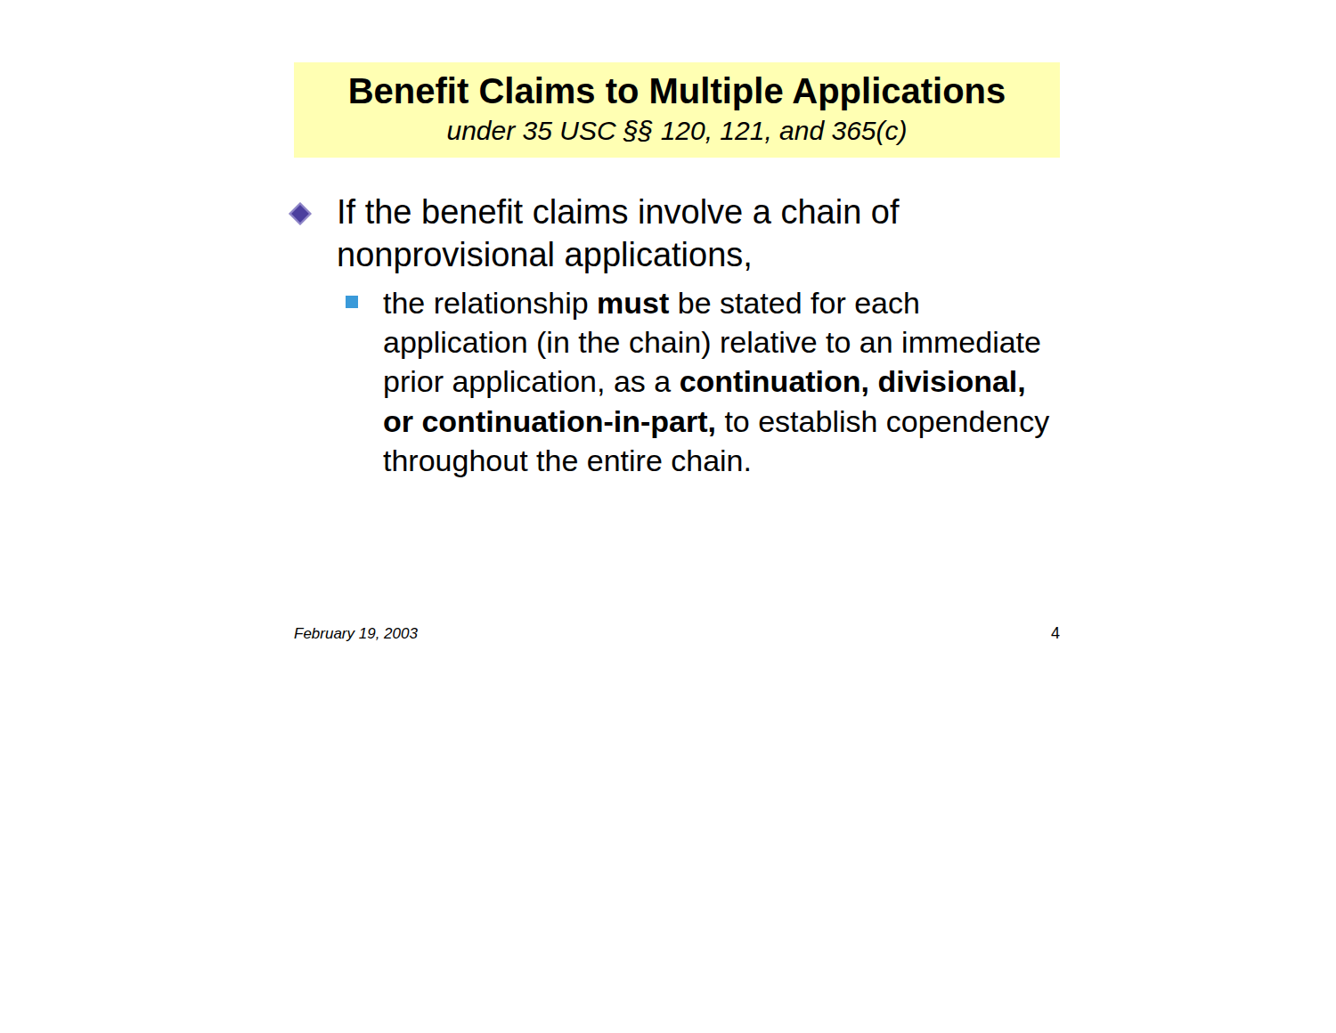Benefit Claims to Multiple Applications under 35 USC §§ 120, 121, and 365(c)
If the benefit claims involve a chain of nonprovisional applications,
the relationship must be stated for each application (in the chain) relative to an immediate prior application, as a continuation, divisional, or continuation-in-part, to establish copendency throughout the entire chain.
February 19, 2003
4